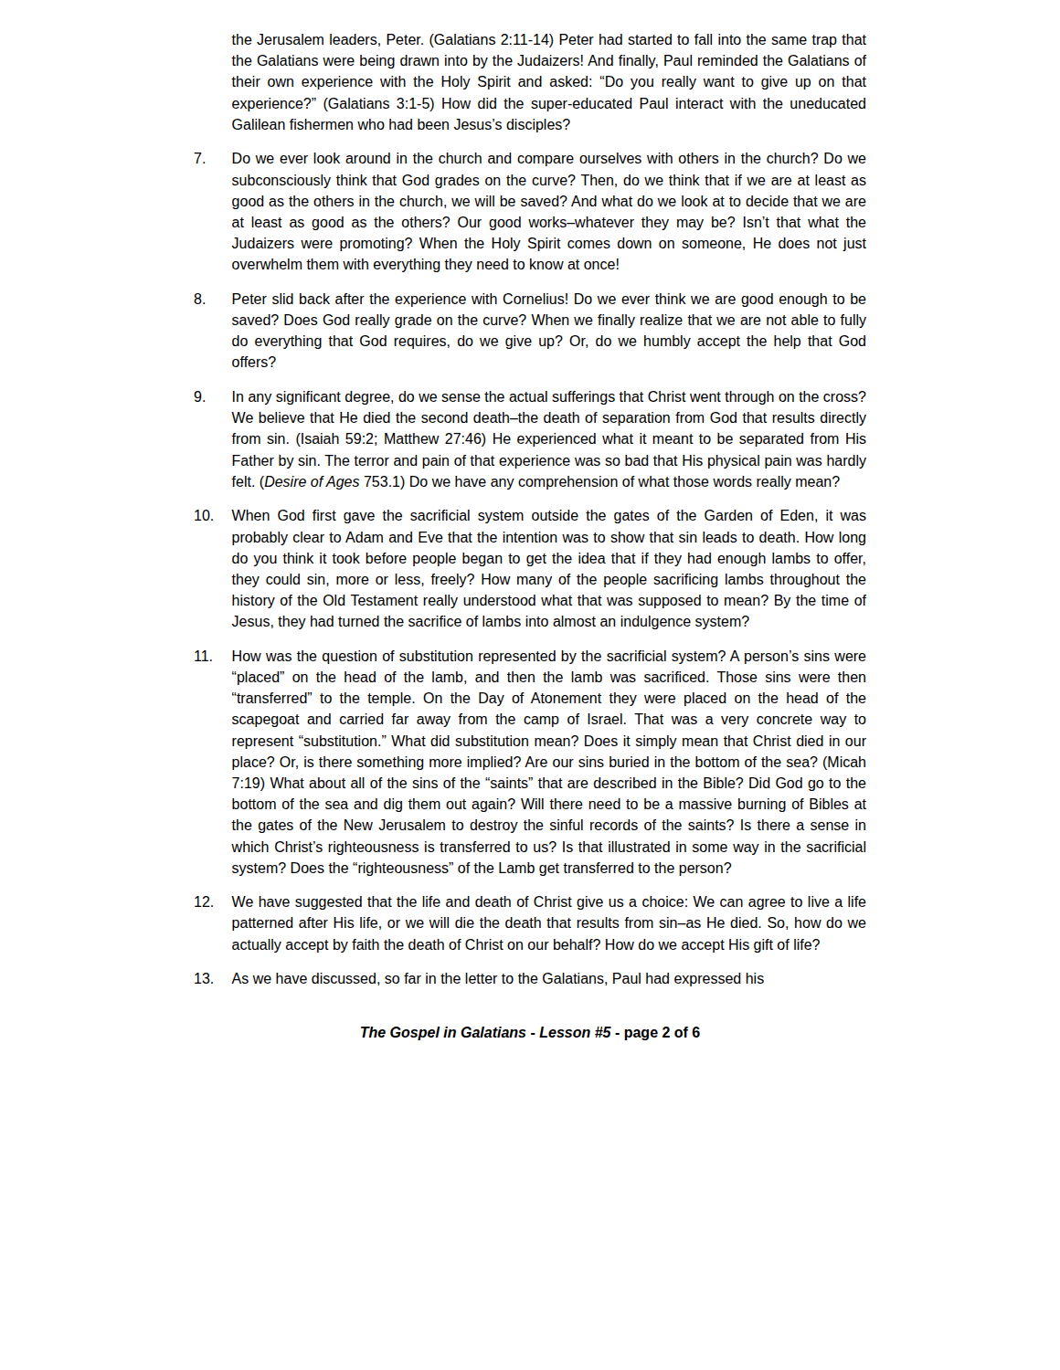the Jerusalem leaders, Peter. (Galatians 2:11-14) Peter had started to fall into the same trap that the Galatians were being drawn into by the Judaizers! And finally, Paul reminded the Galatians of their own experience with the Holy Spirit and asked: “Do you really want to give up on that experience?” (Galatians 3:1-5) How did the super-educated Paul interact with the uneducated Galilean fishermen who had been Jesus’s disciples?
7. Do we ever look around in the church and compare ourselves with others in the church? Do we subconsciously think that God grades on the curve? Then, do we think that if we are at least as good as the others in the church, we will be saved? And what do we look at to decide that we are at least as good as the others? Our good works–whatever they may be? Isn’t that what the Judaizers were promoting? When the Holy Spirit comes down on someone, He does not just overwhelm them with everything they need to know at once!
8. Peter slid back after the experience with Cornelius! Do we ever think we are good enough to be saved? Does God really grade on the curve? When we finally realize that we are not able to fully do everything that God requires, do we give up? Or, do we humbly accept the help that God offers?
9. In any significant degree, do we sense the actual sufferings that Christ went through on the cross? We believe that He died the second death–the death of separation from God that results directly from sin. (Isaiah 59:2; Matthew 27:46) He experienced what it meant to be separated from His Father by sin. The terror and pain of that experience was so bad that His physical pain was hardly felt. (Desire of Ages 753.1) Do we have any comprehension of what those words really mean?
10. When God first gave the sacrificial system outside the gates of the Garden of Eden, it was probably clear to Adam and Eve that the intention was to show that sin leads to death. How long do you think it took before people began to get the idea that if they had enough lambs to offer, they could sin, more or less, freely? How many of the people sacrificing lambs throughout the history of the Old Testament really understood what that was supposed to mean? By the time of Jesus, they had turned the sacrifice of lambs into almost an indulgence system?
11. How was the question of substitution represented by the sacrificial system? A person’s sins were “placed” on the head of the lamb, and then the lamb was sacrificed. Those sins were then “transferred” to the temple. On the Day of Atonement they were placed on the head of the scapegoat and carried far away from the camp of Israel. That was a very concrete way to represent “substitution.” What did substitution mean? Does it simply mean that Christ died in our place? Or, is there something more implied? Are our sins buried in the bottom of the sea? (Micah 7:19) What about all of the sins of the “saints” that are described in the Bible? Did God go to the bottom of the sea and dig them out again? Will there need to be a massive burning of Bibles at the gates of the New Jerusalem to destroy the sinful records of the saints? Is there a sense in which Christ’s righteousness is transferred to us? Is that illustrated in some way in the sacrificial system? Does the “righteousness” of the Lamb get transferred to the person?
12. We have suggested that the life and death of Christ give us a choice: We can agree to live a life patterned after His life, or we will die the death that results from sin–as He died. So, how do we actually accept by faith the death of Christ on our behalf? How do we accept His gift of life?
13. As we have discussed, so far in the letter to the Galatians, Paul had expressed his
The Gospel in Galatians - Lesson #5 - page 2 of 6